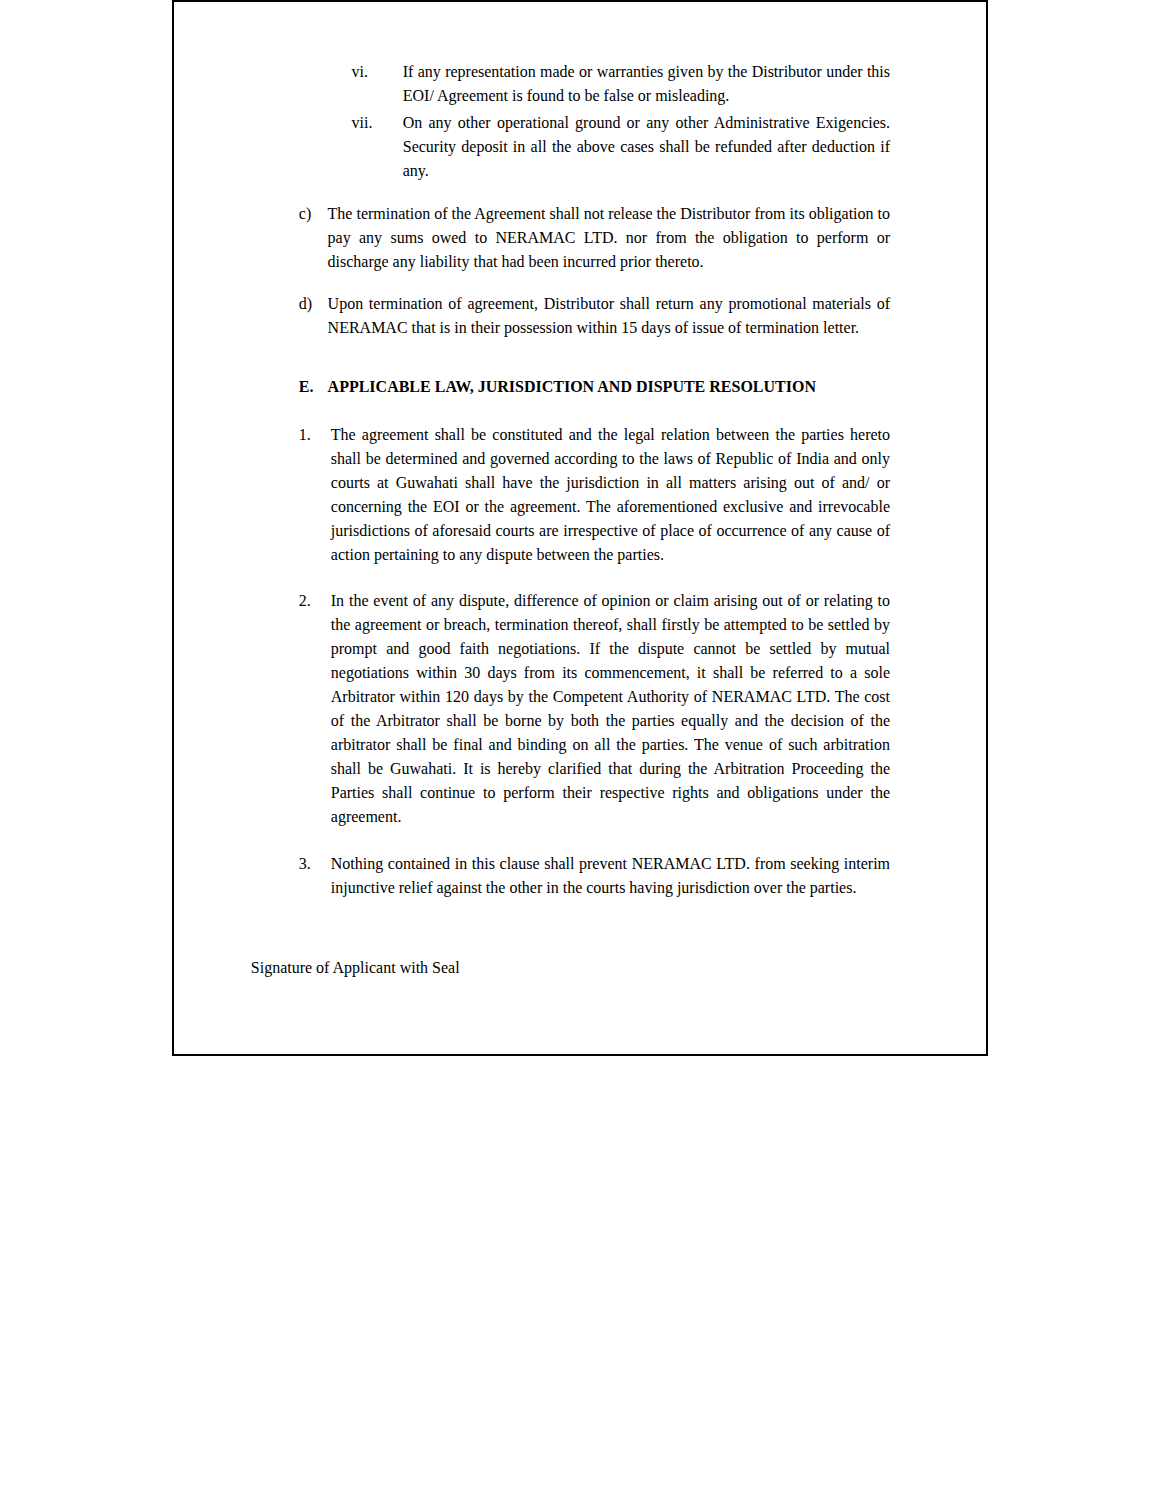vi. If any representation made or warranties given by the Distributor under this EOI/ Agreement is found to be false or misleading.
vii. On any other operational ground or any other Administrative Exigencies. Security deposit in all the above cases shall be refunded after deduction if any.
c) The termination of the Agreement shall not release the Distributor from its obligation to pay any sums owed to NERAMAC LTD. nor from the obligation to perform or discharge any liability that had been incurred prior thereto.
d) Upon termination of agreement, Distributor shall return any promotional materials of NERAMAC that is in their possession within 15 days of issue of termination letter.
E. APPLICABLE LAW, JURISDICTION AND DISPUTE RESOLUTION
1. The agreement shall be constituted and the legal relation between the parties hereto shall be determined and governed according to the laws of Republic of India and only courts at Guwahati shall have the jurisdiction in all matters arising out of and/ or concerning the EOI or the agreement. The aforementioned exclusive and irrevocable jurisdictions of aforesaid courts are irrespective of place of occurrence of any cause of action pertaining to any dispute between the parties.
2. In the event of any dispute, difference of opinion or claim arising out of or relating to the agreement or breach, termination thereof, shall firstly be attempted to be settled by prompt and good faith negotiations. If the dispute cannot be settled by mutual negotiations within 30 days from its commencement, it shall be referred to a sole Arbitrator within 120 days by the Competent Authority of NERAMAC LTD. The cost of the Arbitrator shall be borne by both the parties equally and the decision of the arbitrator shall be final and binding on all the parties. The venue of such arbitration shall be Guwahati. It is hereby clarified that during the Arbitration Proceeding the Parties shall continue to perform their respective rights and obligations under the agreement.
3. Nothing contained in this clause shall prevent NERAMAC LTD. from seeking interim injunctive relief against the other in the courts having jurisdiction over the parties.
Signature of Applicant with Seal